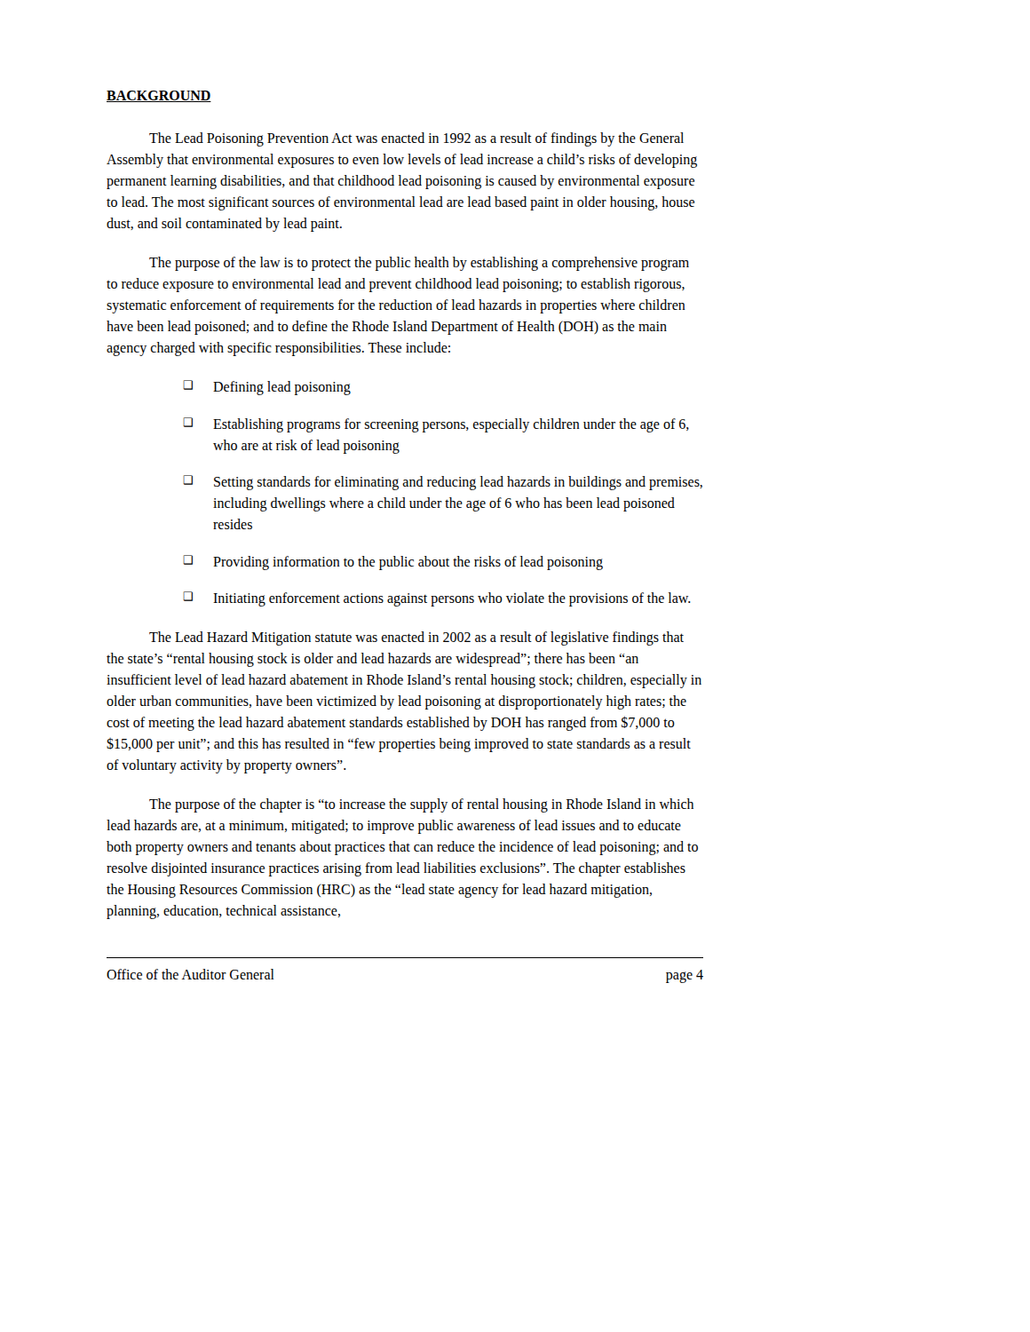BACKGROUND
The Lead Poisoning Prevention Act was enacted in 1992 as a result of findings by the General Assembly that environmental exposures to even low levels of lead increase a child’s risks of developing permanent learning disabilities, and that childhood lead poisoning is caused by environmental exposure to lead. The most significant sources of environmental lead are lead based paint in older housing, house dust, and soil contaminated by lead paint.
The purpose of the law is to protect the public health by establishing a comprehensive program to reduce exposure to environmental lead and prevent childhood lead poisoning; to establish rigorous, systematic enforcement of requirements for the reduction of lead hazards in properties where children have been lead poisoned; and to define the Rhode Island Department of Health (DOH) as the main agency charged with specific responsibilities. These include:
Defining lead poisoning
Establishing programs for screening persons, especially children under the age of 6, who are at risk of lead poisoning
Setting standards for eliminating and reducing lead hazards in buildings and premises, including dwellings where a child under the age of 6 who has been lead poisoned resides
Providing information to the public about the risks of lead poisoning
Initiating enforcement actions against persons who violate the provisions of the law.
The Lead Hazard Mitigation statute was enacted in 2002 as a result of legislative findings that the state’s “rental housing stock is older and lead hazards are widespread”; there has been “an insufficient level of lead hazard abatement in Rhode Island’s rental housing stock; children, especially in older urban communities, have been victimized by lead poisoning at disproportionately high rates; the cost of meeting the lead hazard abatement standards established by DOH has ranged from $7,000 to $15,000 per unit”; and this has resulted in “few properties being improved to state standards as a result of voluntary activity by property owners”.
The purpose of the chapter is “to increase the supply of rental housing in Rhode Island in which lead hazards are, at a minimum, mitigated; to improve public awareness of lead issues and to educate both property owners and tenants about practices that can reduce the incidence of lead poisoning; and to resolve disjointed insurance practices arising from lead liabilities exclusions”. The chapter establishes the Housing Resources Commission (HRC) as the “lead state agency for lead hazard mitigation, planning, education, technical assistance,
Office of the Auditor General page 4